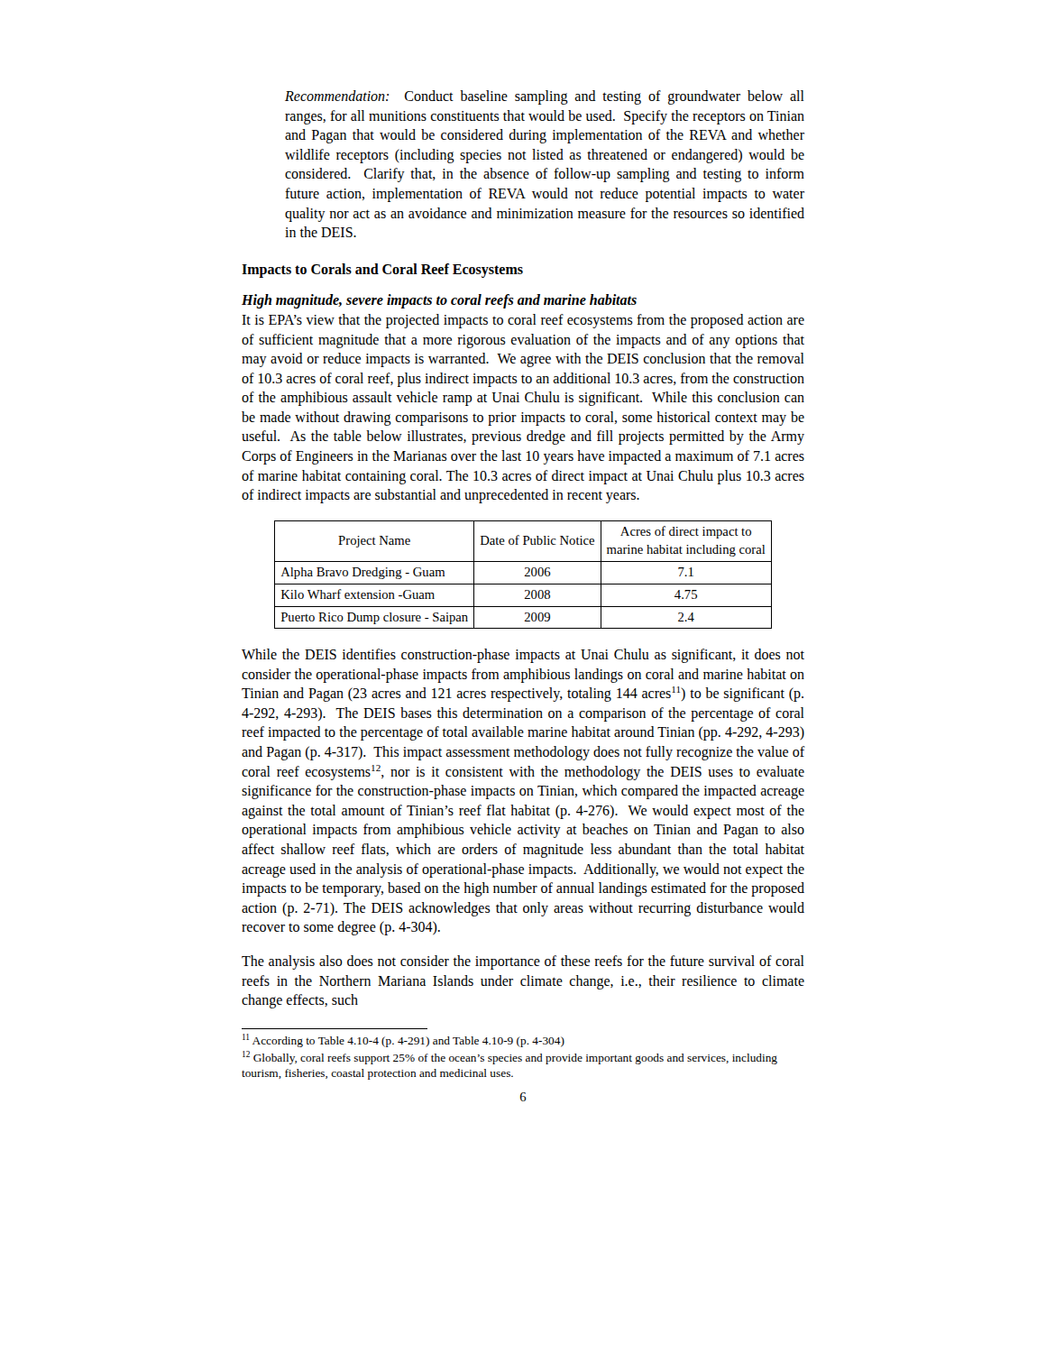Recommendation: Conduct baseline sampling and testing of groundwater below all ranges, for all munitions constituents that would be used. Specify the receptors on Tinian and Pagan that would be considered during implementation of the REVA and whether wildlife receptors (including species not listed as threatened or endangered) would be considered. Clarify that, in the absence of follow-up sampling and testing to inform future action, implementation of REVA would not reduce potential impacts to water quality nor act as an avoidance and minimization measure for the resources so identified in the DEIS.
Impacts to Corals and Coral Reef Ecosystems
High magnitude, severe impacts to coral reefs and marine habitats
It is EPA’s view that the projected impacts to coral reef ecosystems from the proposed action are of sufficient magnitude that a more rigorous evaluation of the impacts and of any options that may avoid or reduce impacts is warranted. We agree with the DEIS conclusion that the removal of 10.3 acres of coral reef, plus indirect impacts to an additional 10.3 acres, from the construction of the amphibious assault vehicle ramp at Unai Chulu is significant. While this conclusion can be made without drawing comparisons to prior impacts to coral, some historical context may be useful. As the table below illustrates, previous dredge and fill projects permitted by the Army Corps of Engineers in the Marianas over the last 10 years have impacted a maximum of 7.1 acres of marine habitat containing coral. The 10.3 acres of direct impact at Unai Chulu plus 10.3 acres of indirect impacts are substantial and unprecedented in recent years.
| Project Name | Date of Public Notice | Acres of direct impact to marine habitat including coral |
| --- | --- | --- |
| Alpha Bravo Dredging - Guam | 2006 | 7.1 |
| Kilo Wharf extension -Guam | 2008 | 4.75 |
| Puerto Rico Dump closure - Saipan | 2009 | 2.4 |
While the DEIS identifies construction-phase impacts at Unai Chulu as significant, it does not consider the operational-phase impacts from amphibious landings on coral and marine habitat on Tinian and Pagan (23 acres and 121 acres respectively, totaling 144 acres11) to be significant (p. 4-292, 4-293). The DEIS bases this determination on a comparison of the percentage of coral reef impacted to the percentage of total available marine habitat around Tinian (pp. 4-292, 4-293) and Pagan (p. 4-317). This impact assessment methodology does not fully recognize the value of coral reef ecosystems12, nor is it consistent with the methodology the DEIS uses to evaluate significance for the construction-phase impacts on Tinian, which compared the impacted acreage against the total amount of Tinian’s reef flat habitat (p. 4-276). We would expect most of the operational impacts from amphibious vehicle activity at beaches on Tinian and Pagan to also affect shallow reef flats, which are orders of magnitude less abundant than the total habitat acreage used in the analysis of operational-phase impacts. Additionally, we would not expect the impacts to be temporary, based on the high number of annual landings estimated for the proposed action (p. 2-71). The DEIS acknowledges that only areas without recurring disturbance would recover to some degree (p. 4-304).
The analysis also does not consider the importance of these reefs for the future survival of coral reefs in the Northern Mariana Islands under climate change, i.e., their resilience to climate change effects, such
11 According to Table 4.10-4 (p. 4-291) and Table 4.10-9 (p. 4-304)
12 Globally, coral reefs support 25% of the ocean’s species and provide important goods and services, including tourism, fisheries, coastal protection and medicinal uses.
6